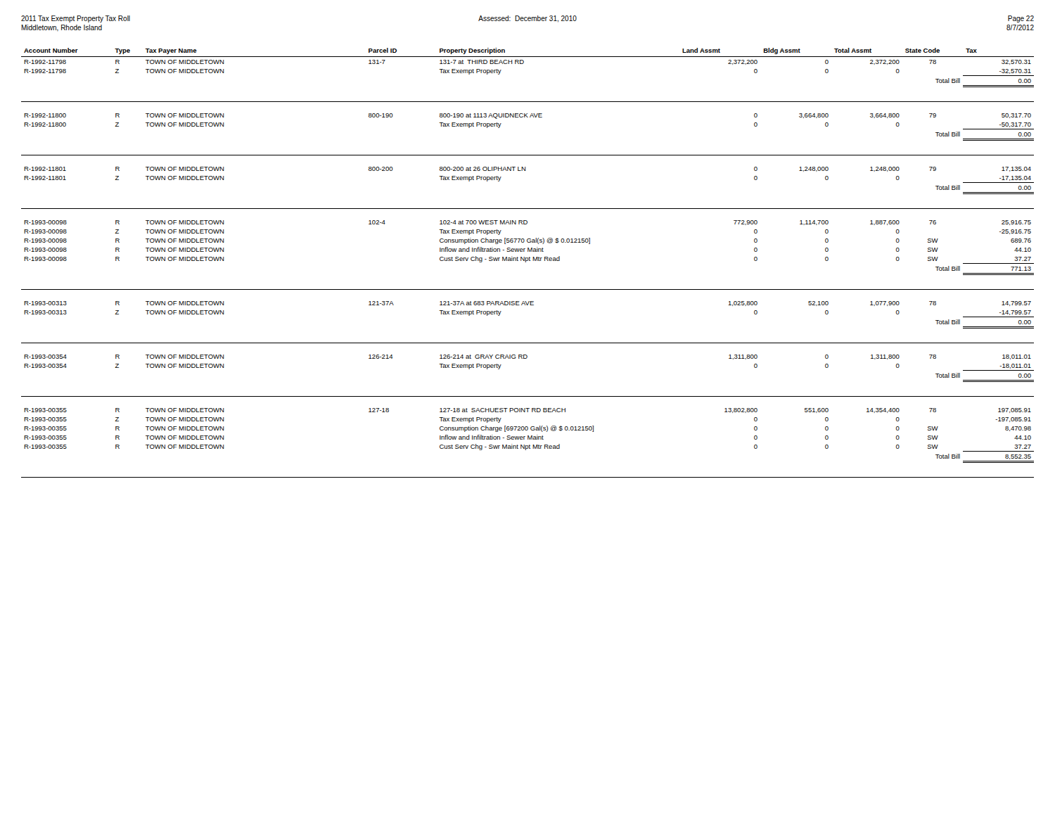2011 Tax Exempt Property Tax Roll
Middletown, Rhode Island
Assessed: December 31, 2010
Page 22
8/7/2012
| Account Number | Type | Tax Payer Name | Parcel ID | Property Description | Land Assmt | Bldg Assmt | Total Assmt | State Code | Tax |
| --- | --- | --- | --- | --- | --- | --- | --- | --- | --- |
| R-1992-11798 | R | TOWN OF MIDDLETOWN | 131-7 | 131-7 at THIRD BEACH RD | 2,372,200 | 0 | 2,372,200 | 78 | 32,570.31 |
| R-1992-11798 | Z | TOWN OF MIDDLETOWN | | Tax Exempt Property | 0 | 0 | 0 | | -32,570.31 |
| | Total Bill | 0.00 |
| R-1992-11800 | R | TOWN OF MIDDLETOWN | 800-190 | 800-190 at 1113 AQUIDNECK AVE | 0 | 3,664,800 | 3,664,800 | 79 | 50,317.70 |
| R-1992-11800 | Z | TOWN OF MIDDLETOWN | | Tax Exempt Property | 0 | 0 | 0 | | -50,317.70 |
| | Total Bill | 0.00 |
| R-1992-11801 | R | TOWN OF MIDDLETOWN | 800-200 | 800-200 at 26 OLIPHANT LN | 0 | 1,248,000 | 1,248,000 | 79 | 17,135.04 |
| R-1992-11801 | Z | TOWN OF MIDDLETOWN | | Tax Exempt Property | 0 | 0 | 0 | | -17,135.04 |
| | Total Bill | 0.00 |
| R-1993-00098 | R | TOWN OF MIDDLETOWN | 102-4 | 102-4 at 700 WEST MAIN RD | 772,900 | 1,114,700 | 1,887,600 | 76 | 25,916.75 |
| R-1993-00098 | Z | TOWN OF MIDDLETOWN | | Tax Exempt Property | 0 | 0 | 0 | | -25,916.75 |
| R-1993-00098 | R | TOWN OF MIDDLETOWN | | Consumption Charge [56770 Gal(s) @ $ 0.012150] | 0 | 0 | 0 | SW | 689.76 |
| R-1993-00098 | R | TOWN OF MIDDLETOWN | | Inflow and Infiltration - Sewer Maint | 0 | 0 | 0 | SW | 44.10 |
| R-1993-00098 | R | TOWN OF MIDDLETOWN | | Cust Serv Chg - Swr Maint Npt Mtr Read | 0 | 0 | 0 | SW | 37.27 |
| | Total Bill | 771.13 |
| R-1993-00313 | R | TOWN OF MIDDLETOWN | 121-37A | 121-37A at 683 PARADISE AVE | 1,025,800 | 52,100 | 1,077,900 | 78 | 14,799.57 |
| R-1993-00313 | Z | TOWN OF MIDDLETOWN | | Tax Exempt Property | 0 | 0 | 0 | | -14,799.57 |
| | Total Bill | 0.00 |
| R-1993-00354 | R | TOWN OF MIDDLETOWN | 126-214 | 126-214 at GRAY CRAIG RD | 1,311,800 | 0 | 1,311,800 | 78 | 18,011.01 |
| R-1993-00354 | Z | TOWN OF MIDDLETOWN | | Tax Exempt Property | 0 | 0 | 0 | | -18,011.01 |
| | Total Bill | 0.00 |
| R-1993-00355 | R | TOWN OF MIDDLETOWN | 127-18 | 127-18 at SACHUEST POINT RD BEACH | 13,802,800 | 551,600 | 14,354,400 | 78 | 197,085.91 |
| R-1993-00355 | Z | TOWN OF MIDDLETOWN | | Tax Exempt Property | 0 | 0 | 0 | | -197,085.91 |
| R-1993-00355 | R | TOWN OF MIDDLETOWN | | Consumption Charge [697200 Gal(s) @ $ 0.012150] | 0 | 0 | 0 | SW | 8,470.98 |
| R-1993-00355 | R | TOWN OF MIDDLETOWN | | Inflow and Infiltration - Sewer Maint | 0 | 0 | 0 | SW | 44.10 |
| R-1993-00355 | R | TOWN OF MIDDLETOWN | | Cust Serv Chg - Swr Maint Npt Mtr Read | 0 | 0 | 0 | SW | 37.27 |
| | Total Bill | 8,552.35 |